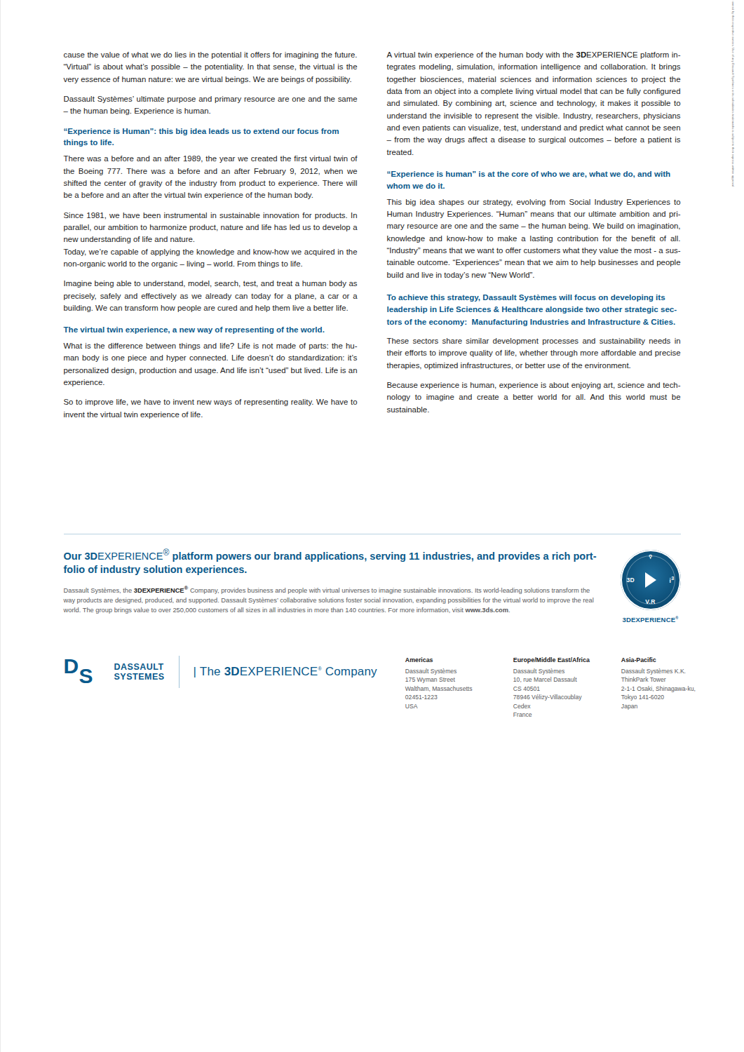©2020 Dassault Systèmes. All rights reserved. 3DEXPERIENCE, the Compass icon, the 3DS logo, CATIA, BIOVIA, GEOVIA, SOLIDWORKS, 3DVIA, ENOVIA, EXALEAD, NETVIBES, CENTRIC PLM, 3DEXCITE, SIMULIA, DELMIA, and IFWE are commercial trademarks or registered trademarks of Dassault Systèmes, a French "société européenne" (Versailles Commercial Register # B 322 306 440), or its subsidiaries in the United States and/or other countries. All other trademarks are owned by their respective owners. Use of any Dassault Systèmes or its subsidiaries trademarks is subject to their express written approval.
cause the value of what we do lies in the potential it offers for imagining the future. “Virtual” is about what’s possible – the potentiality. In that sense, the virtual is the very essence of human nature: we are virtual beings. We are beings of possibility.
Dassault Systèmes’ ultimate purpose and primary resource are one and the same – the human being. Experience is human.
“Experience is Human”: this big idea leads us to extend our focus from things to life.
There was a before and an after 1989, the year we created the first virtual twin of the Boeing 777. There was a before and an after February 9, 2012, when we shifted the center of gravity of the industry from product to experience. There will be a before and an after the virtual twin experience of the human body.
Since 1981, we have been instrumental in sustainable innovation for products. In parallel, our ambition to harmonize product, nature and life has led us to develop a new understanding of life and nature.
Today, we’re capable of applying the knowledge and know-how we acquired in the non-organic world to the organic – living – world. From things to life.
Imagine being able to understand, model, search, test, and treat a human body as precisely, safely and effectively as we already can today for a plane, a car or a building. We can transform how people are cured and help them live a better life.
The virtual twin experience, a new way of representing of the world.
What is the difference between things and life? Life is not made of parts: the human body is one piece and hyper connected. Life doesn’t do standardization: it’s personalized design, production and usage. And life isn’t “used” but lived. Life is an experience.
So to improve life, we have to invent new ways of representing reality. We have to invent the virtual twin experience of life.
A virtual twin experience of the human body with the 3DEXPERIENCE platform integrates modeling, simulation, information intelligence and collaboration. It brings together biosciences, material sciences and information sciences to project the data from an object into a complete living virtual model that can be fully configured and simulated. By combining art, science and technology, it makes it possible to understand the invisible to represent the visible. Industry, researchers, physicians and even patients can visualize, test, understand and predict what cannot be seen – from the way drugs affect a disease to surgical outcomes – before a patient is treated.
“Experience is human” is at the core of who we are, what we do, and with whom we do it.
This big idea shapes our strategy, evolving from Social Industry Experiences to Human Industry Experiences. “Human” means that our ultimate ambition and primary resource are one and the same – the human being. We build on imagination, knowledge and know-how to make a lasting contribution for the benefit of all. “Industry” means that we want to offer customers what they value the most - a sustainable outcome. “Experiences” mean that we aim to help businesses and people build and live in today’s new “New World”.
To achieve this strategy, Dassault Systèmes will focus on developing its leadership in Life Sciences & Healthcare alongside two other strategic sectors of the economy: Manufacturing Industries and Infrastructure & Cities.
These sectors share similar development processes and sustainability needs in their efforts to improve quality of life, whether through more affordable and precise therapies, optimized infrastructures, or better use of the environment.
Because experience is human, experience is about enjoying art, science and technology to imagine and create a better world for all. And this world must be sustainable.
Our 3D EXPERIENCE® platform powers our brand applications, serving 11 industries, and provides a rich portfolio of industry solution experiences.
Dassault Systèmes, the 3DEXPERIENCE® Company, provides business and people with virtual universes to imagine sustainable innovations. Its world-leading solutions transform the way products are designed, produced, and supported. Dassault Systèmes’ collaborative solutions foster social innovation, expanding possibilities for the virtual world to improve the real world. The group brings value to over 250,000 customers of all sizes in all industries in more than 140 countries. For more information, visit www.3ds.com.
⚲ 3D i3 V.R
3DEXPERIENCE®
DS
DASSAULT
SYSTEMES
| The 3DEXPERIENCE® Company
Americas
Dassault Systèmes
175 Wyman Street
Waltham, Massachusetts
02451-1223
USA
Europe/Middle East/Africa
Dassault Systèmes
10, rue Marcel Dassault
CS 40501
78946 Vélizy-Villacoublay Cedex
France
Asia-Pacific
Dassault Systèmes K.K.
ThinkPark Tower
2-1-1 Osaki, Shinagawa-ku,
Tokyo 141-6020
Japan